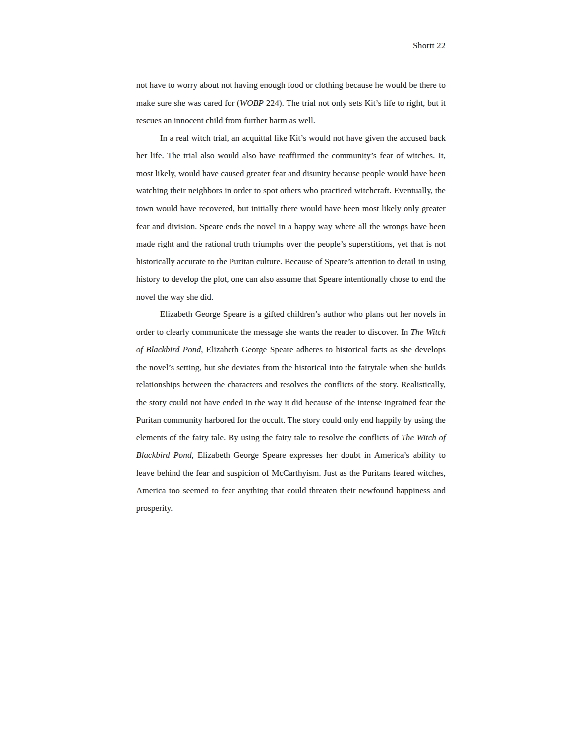Shortt 22
not have to worry about not having enough food or clothing because he would be there to make sure she was cared for (WOBP 224). The trial not only sets Kit’s life to right, but it rescues an innocent child from further harm as well.
In a real witch trial, an acquittal like Kit’s would not have given the accused back her life. The trial also would also have reaffirmed the community’s fear of witches. It, most likely, would have caused greater fear and disunity because people would have been watching their neighbors in order to spot others who practiced witchcraft. Eventually, the town would have recovered, but initially there would have been most likely only greater fear and division. Speare ends the novel in a happy way where all the wrongs have been made right and the rational truth triumphs over the people’s superstitions, yet that is not historically accurate to the Puritan culture. Because of Speare’s attention to detail in using history to develop the plot, one can also assume that Speare intentionally chose to end the novel the way she did.
Elizabeth George Speare is a gifted children’s author who plans out her novels in order to clearly communicate the message she wants the reader to discover. In The Witch of Blackbird Pond, Elizabeth George Speare adheres to historical facts as she develops the novel’s setting, but she deviates from the historical into the fairytale when she builds relationships between the characters and resolves the conflicts of the story. Realistically, the story could not have ended in the way it did because of the intense ingrained fear the Puritan community harbored for the occult. The story could only end happily by using the elements of the fairy tale. By using the fairy tale to resolve the conflicts of The Witch of Blackbird Pond, Elizabeth George Speare expresses her doubt in America’s ability to leave behind the fear and suspicion of McCarthyism. Just as the Puritans feared witches, America too seemed to fear anything that could threaten their newfound happiness and prosperity.